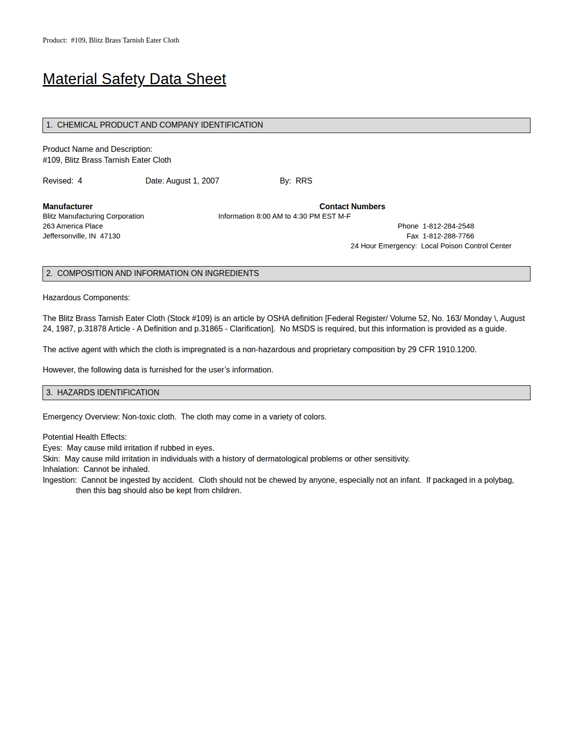Product: #109, Blitz Brass Tarnish Eater Cloth
Material Safety Data Sheet
1. CHEMICAL PRODUCT AND COMPANY IDENTIFICATION
Product Name and Description:
#109, Blitz Brass Tarnish Eater Cloth
Revised: 4 Date: August 1, 2007 By: RRS
| Manufacturer | Contact Numbers |
| Blitz Manufacturing Corporation | Information 8:00 AM to 4:30 PM EST M-F |
| 263 America Place | Phone 1-812-284-2548 |
| Jeffersonville, IN 47130 | Fax 1-812-288-7766 |
| | 24 Hour Emergency: Local Poison Control Center |
2. COMPOSITION AND INFORMATION ON INGREDIENTS
Hazardous Components:
The Blitz Brass Tarnish Eater Cloth (Stock #109) is an article by OSHA definition [Federal Register/ Volume 52, No. 163/ Monday \, August 24, 1987, p.31878 Article - A Definition and p.31865 - Clarification]. No MSDS is required, but this information is provided as a guide.
The active agent with which the cloth is impregnated is a non-hazardous and proprietary composition by 29 CFR 1910.1200.
However, the following data is furnished for the user’s information.
3. HAZARDS IDENTIFICATION
Emergency Overview: Non-toxic cloth. The cloth may come in a variety of colors.
Potential Health Effects:
Eyes: May cause mild irritation if rubbed in eyes.
Skin: May cause mild irritation in individuals with a history of dermatological problems or other sensitivity.
Inhalation: Cannot be inhaled.
Ingestion: Cannot be ingested by accident. Cloth should not be chewed by anyone, especially not an infant. If packaged in a polybag, then this bag should also be kept from children.